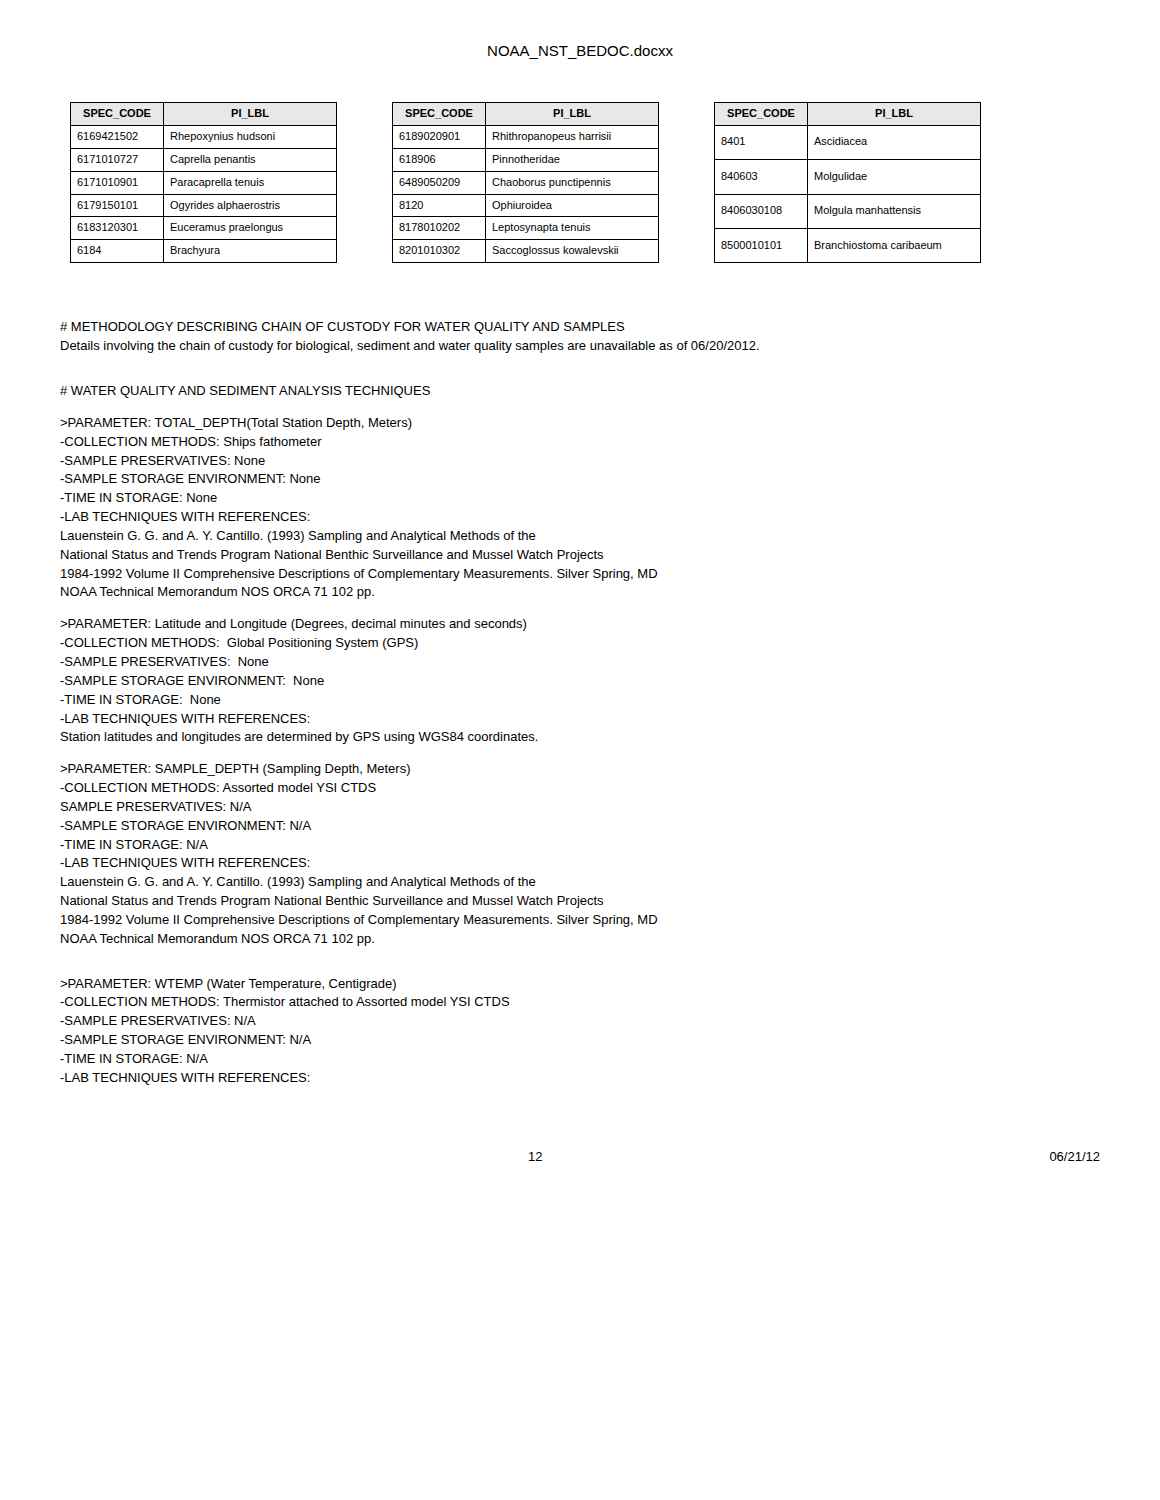NOAA_NST_BEDOC.docxx
| SPEC_CODE | PI_LBL |
| --- | --- |
| 6169421502 | Rhepoxynius hudsoni |
| 6171010727 | Caprella penantis |
| 6171010901 | Paracaprella tenuis |
| 6179150101 | Ogyrides alphaerostris |
| 6183120301 | Euceramus praelongus |
| 6184 | Brachyura |
| SPEC_CODE | PI_LBL |
| --- | --- |
| 6189020901 | Rhithropanopeus harrisii |
| 618906 | Pinnotheridae |
| 6489050209 | Chaoborus punctipennis |
| 8120 | Ophiuroidea |
| 8178010202 | Leptosynapta tenuis |
| 8201010302 | Saccoglossus kowalevskii |
| SPEC_CODE | PI_LBL |
| --- | --- |
| 8401 | Ascidiacea |
| 840603 | Molgulidae |
| 8406030108 | Molgula manhattensis |
| 8500010101 | Branchiostoma caribaeum |
# METHODOLOGY DESCRIBING CHAIN OF CUSTODY FOR WATER QUALITY AND SAMPLES
Details involving the chain of custody for biological, sediment and water quality samples are unavailable as of 06/20/2012.
# WATER QUALITY AND SEDIMENT ANALYSIS TECHNIQUES
>PARAMETER: TOTAL_DEPTH(Total Station Depth, Meters)
-COLLECTION METHODS: Ships fathometer
-SAMPLE PRESERVATIVES: None
-SAMPLE STORAGE ENVIRONMENT: None
-TIME IN STORAGE: None
-LAB TECHNIQUES WITH REFERENCES:
Lauenstein G. G. and A. Y. Cantillo. (1993) Sampling and Analytical Methods of the
National Status and Trends Program National Benthic Surveillance and Mussel Watch Projects
1984-1992 Volume II Comprehensive Descriptions of Complementary Measurements. Silver Spring, MD
NOAA Technical Memorandum NOS ORCA 71 102 pp.
>PARAMETER: Latitude and Longitude (Degrees, decimal minutes and seconds)
-COLLECTION METHODS: Global Positioning System (GPS)
-SAMPLE PRESERVATIVES: None
-SAMPLE STORAGE ENVIRONMENT: None
-TIME IN STORAGE: None
-LAB TECHNIQUES WITH REFERENCES:
Station latitudes and longitudes are determined by GPS using WGS84 coordinates.
>PARAMETER: SAMPLE_DEPTH (Sampling Depth, Meters)
-COLLECTION METHODS: Assorted model YSI CTDS
SAMPLE PRESERVATIVES: N/A
-SAMPLE STORAGE ENVIRONMENT: N/A
-TIME IN STORAGE: N/A
-LAB TECHNIQUES WITH REFERENCES:
Lauenstein G. G. and A. Y. Cantillo. (1993) Sampling and Analytical Methods of the
National Status and Trends Program National Benthic Surveillance and Mussel Watch Projects
1984-1992 Volume II Comprehensive Descriptions of Complementary Measurements. Silver Spring, MD
NOAA Technical Memorandum NOS ORCA 71 102 pp.
>PARAMETER: WTEMP (Water Temperature, Centigrade)
-COLLECTION METHODS: Thermistor attached to Assorted model YSI CTDS
-SAMPLE PRESERVATIVES: N/A
-SAMPLE STORAGE ENVIRONMENT: N/A
-TIME IN STORAGE: N/A
-LAB TECHNIQUES WITH REFERENCES:
12 06/21/12